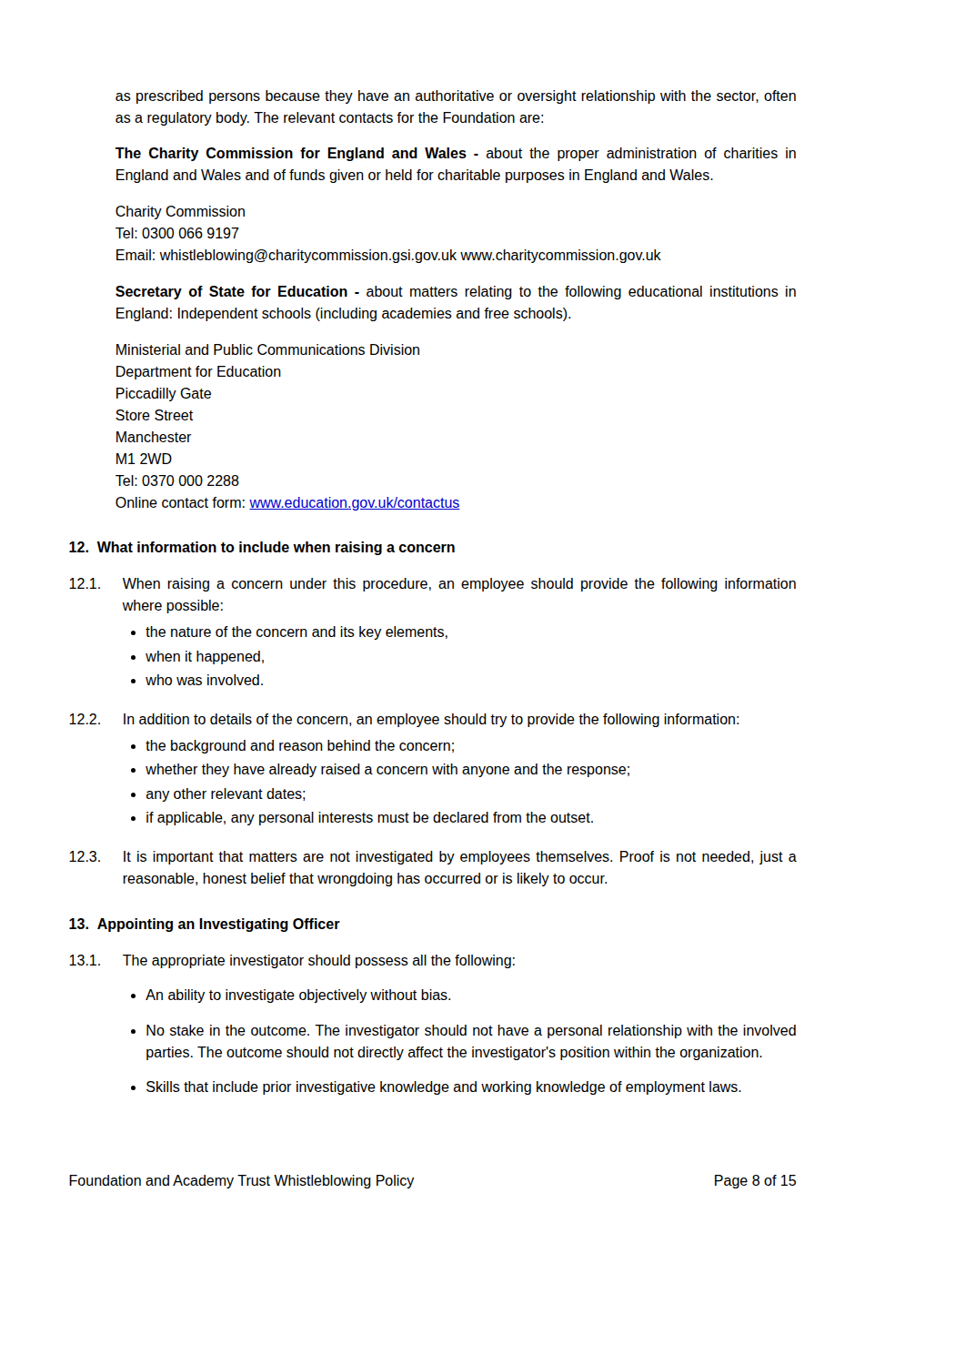as prescribed persons because they have an authoritative or oversight relationship with the sector, often as a regulatory body. The relevant contacts for the Foundation are:
The Charity Commission for England and Wales - about the proper administration of charities in England and Wales and of funds given or held for charitable purposes in England and Wales.
Charity Commission
Tel: 0300 066 9197
Email: whistleblowing@charitycommission.gsi.gov.uk www.charitycommission.gov.uk
Secretary of State for Education - about matters relating to the following educational institutions in England: Independent schools (including academies and free schools).
Ministerial and Public Communications Division
Department for Education
Piccadilly Gate
Store Street
Manchester
M1 2WD
Tel: 0370 000 2288
Online contact form: www.education.gov.uk/contactus
12. What information to include when raising a concern
12.1.
When raising a concern under this procedure, an employee should provide the following information where possible:
the nature of the concern and its key elements,
when it happened,
who was involved.
12.2.
In addition to details of the concern, an employee should try to provide the following information:
the background and reason behind the concern;
whether they have already raised a concern with anyone and the response;
any other relevant dates;
if applicable, any personal interests must be declared from the outset.
12.3.
It is important that matters are not investigated by employees themselves. Proof is not needed, just a reasonable, honest belief that wrongdoing has occurred or is likely to occur.
13. Appointing an Investigating Officer
13.1.
The appropriate investigator should possess all the following:
An ability to investigate objectively without bias.
No stake in the outcome. The investigator should not have a personal relationship with the involved parties. The outcome should not directly affect the investigator's position within the organization.
Skills that include prior investigative knowledge and working knowledge of employment laws.
Foundation and Academy Trust Whistleblowing Policy Page 8 of 15